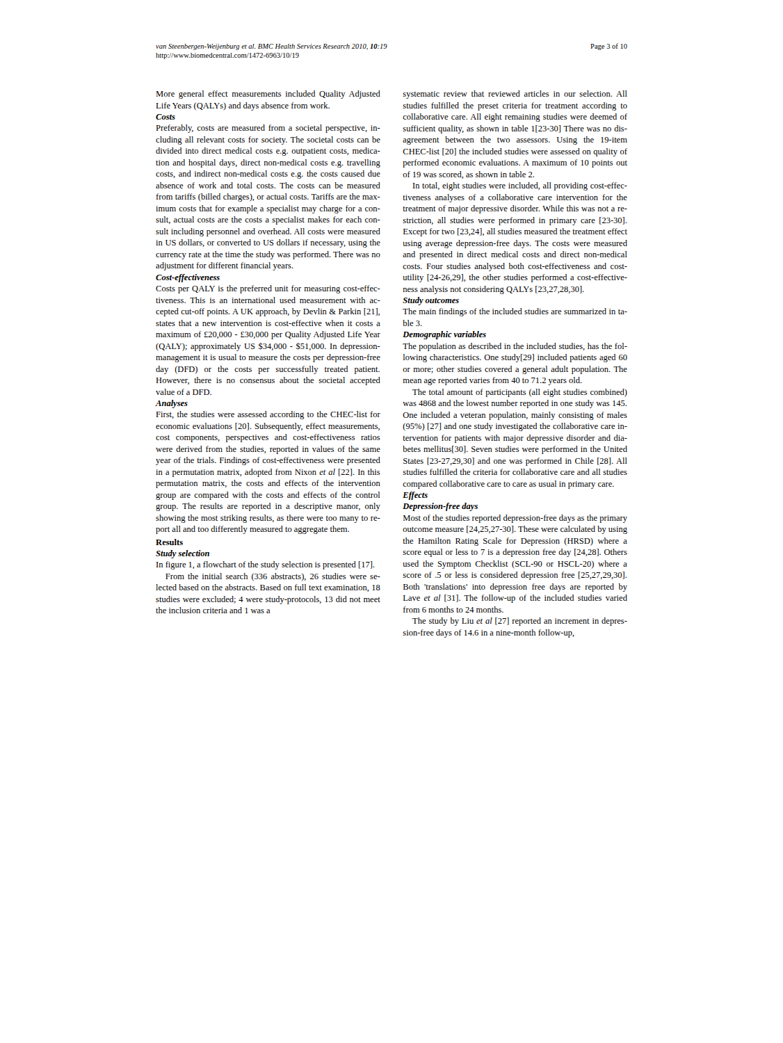van Steenbergen-Weijenburg et al. BMC Health Services Research 2010, 10:19
http://www.biomedcentral.com/1472-6963/10/19
Page 3 of 10
More general effect measurements included Quality Adjusted Life Years (QALYs) and days absence from work.
Costs
Preferably, costs are measured from a societal perspective, including all relevant costs for society. The societal costs can be divided into direct medical costs e.g. outpatient costs, medication and hospital days, direct non-medical costs e.g. travelling costs, and indirect non-medical costs e.g. the costs caused due absence of work and total costs. The costs can be measured from tariffs (billed charges), or actual costs. Tariffs are the maximum costs that for example a specialist may charge for a consult, actual costs are the costs a specialist makes for each consult including personnel and overhead. All costs were measured in US dollars, or converted to US dollars if necessary, using the currency rate at the time the study was performed. There was no adjustment for different financial years.
Cost-effectiveness
Costs per QALY is the preferred unit for measuring cost-effectiveness. This is an international used measurement with accepted cut-off points. A UK approach, by Devlin & Parkin [21], states that a new intervention is cost-effective when it costs a maximum of £20,000 - £30,000 per Quality Adjusted Life Year (QALY); approximately US $34,000 - $51,000. In depression-management it is usual to measure the costs per depression-free day (DFD) or the costs per successfully treated patient. However, there is no consensus about the societal accepted value of a DFD.
Analyses
First, the studies were assessed according to the CHEC-list for economic evaluations [20]. Subsequently, effect measurements, cost components, perspectives and cost-effectiveness ratios were derived from the studies, reported in values of the same year of the trials. Findings of cost-effectiveness were presented in a permutation matrix, adopted from Nixon et al [22]. In this permutation matrix, the costs and effects of the intervention group are compared with the costs and effects of the control group. The results are reported in a descriptive manor, only showing the most striking results, as there were too many to report all and too differently measured to aggregate them.
Results
Study selection
In figure 1, a flowchart of the study selection is presented [17].
From the initial search (336 abstracts), 26 studies were selected based on the abstracts. Based on full text examination, 18 studies were excluded; 4 were study-protocols, 13 did not meet the inclusion criteria and 1 was a
systematic review that reviewed articles in our selection. All studies fulfilled the preset criteria for treatment according to collaborative care. All eight remaining studies were deemed of sufficient quality, as shown in table 1[23-30] There was no disagreement between the two assessors. Using the 19-item CHEC-list [20] the included studies were assessed on quality of performed economic evaluations. A maximum of 10 points out of 19 was scored, as shown in table 2.
In total, eight studies were included, all providing cost-effectiveness analyses of a collaborative care intervention for the treatment of major depressive disorder. While this was not a restriction, all studies were performed in primary care [23-30]. Except for two [23,24], all studies measured the treatment effect using average depression-free days. The costs were measured and presented in direct medical costs and direct non-medical costs. Four studies analysed both cost-effectiveness and cost-utility [24-26,29], the other studies performed a cost-effectiveness analysis not considering QALYs [23,27,28,30].
Study outcomes
The main findings of the included studies are summarized in table 3.
Demographic variables
The population as described in the included studies, has the following characteristics. One study[29] included patients aged 60 or more; other studies covered a general adult population. The mean age reported varies from 40 to 71.2 years old.
The total amount of participants (all eight studies combined) was 4868 and the lowest number reported in one study was 145. One included a veteran population, mainly consisting of males (95%) [27] and one study investigated the collaborative care intervention for patients with major depressive disorder and diabetes mellitus[30]. Seven studies were performed in the United States [23-27,29,30] and one was performed in Chile [28]. All studies fulfilled the criteria for collaborative care and all studies compared collaborative care to care as usual in primary care.
Effects
Depression-free days
Most of the studies reported depression-free days as the primary outcome measure [24,25,27-30]. These were calculated by using the Hamilton Rating Scale for Depression (HRSD) where a score equal or less to 7 is a depression free day [24,28]. Others used the Symptom Checklist (SCL-90 or HSCL-20) where a score of .5 or less is considered depression free [25,27,29,30]. Both 'translations' into depression free days are reported by Lave et al [31]. The follow-up of the included studies varied from 6 months to 24 months.
The study by Liu et al [27] reported an increment in depression-free days of 14.6 in a nine-month follow-up,